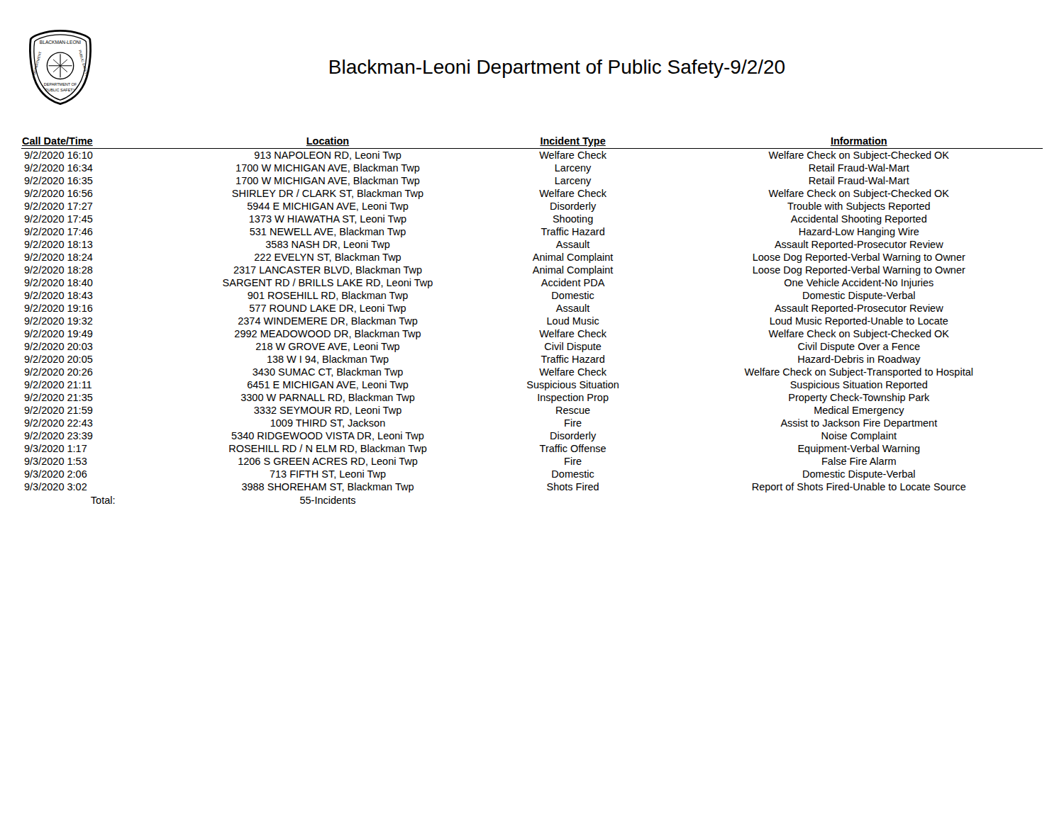BLACKMAN-LEONI DEPARTMENT OF PUBLIC SAFETY DEPARTMENT PUBLIC SAFETY
Blackman-Leoni Department of Public Safety-9/2/20
| Call Date/Time | Location | Incident Type | Information |
| --- | --- | --- | --- |
| 9/2/2020 16:10 | 913 NAPOLEON RD, Leoni Twp | Welfare Check | Welfare Check on Subject-Checked OK |
| 9/2/2020 16:34 | 1700 W MICHIGAN AVE, Blackman Twp | Larceny | Retail Fraud-Wal-Mart |
| 9/2/2020 16:35 | 1700 W MICHIGAN AVE, Blackman Twp | Larceny | Retail Fraud-Wal-Mart |
| 9/2/2020 16:56 | SHIRLEY DR / CLARK ST, Blackman Twp | Welfare Check | Welfare Check on Subject-Checked OK |
| 9/2/2020 17:27 | 5944 E MICHIGAN AVE, Leoni Twp | Disorderly | Trouble with Subjects Reported |
| 9/2/2020 17:45 | 1373 W HIAWATHA ST, Leoni Twp | Shooting | Accidental Shooting Reported |
| 9/2/2020 17:46 | 531 NEWELL AVE, Blackman Twp | Traffic Hazard | Hazard-Low Hanging Wire |
| 9/2/2020 18:13 | 3583 NASH DR, Leoni Twp | Assault | Assault Reported-Prosecutor Review |
| 9/2/2020 18:24 | 222 EVELYN ST, Blackman Twp | Animal Complaint | Loose Dog Reported-Verbal Warning to Owner |
| 9/2/2020 18:28 | 2317 LANCASTER BLVD, Blackman Twp | Animal Complaint | Loose Dog Reported-Verbal Warning to Owner |
| 9/2/2020 18:40 | SARGENT RD / BRILLS LAKE RD, Leoni Twp | Accident PDA | One Vehicle Accident-No Injuries |
| 9/2/2020 18:43 | 901 ROSEHILL RD, Blackman Twp | Domestic | Domestic Dispute-Verbal |
| 9/2/2020 19:16 | 577 ROUND LAKE DR, Leoni Twp | Assault | Assault Reported-Prosecutor Review |
| 9/2/2020 19:32 | 2374 WINDEMERE DR, Blackman Twp | Loud Music | Loud Music Reported-Unable to Locate |
| 9/2/2020 19:49 | 2992 MEADOWOOD DR, Blackman Twp | Welfare Check | Welfare Check on Subject-Checked OK |
| 9/2/2020 20:03 | 218 W GROVE AVE, Leoni Twp | Civil Dispute | Civil Dispute Over a Fence |
| 9/2/2020 20:05 | 138 W I 94, Blackman Twp | Traffic Hazard | Hazard-Debris in Roadway |
| 9/2/2020 20:26 | 3430 SUMAC CT, Blackman Twp | Welfare Check | Welfare Check on Subject-Transported to Hospital |
| 9/2/2020 21:11 | 6451 E MICHIGAN AVE, Leoni Twp | Suspicious Situation | Suspicious Situation Reported |
| 9/2/2020 21:35 | 3300 W PARNALL RD, Blackman Twp | Inspection Prop | Property Check-Township Park |
| 9/2/2020 21:59 | 3332 SEYMOUR RD, Leoni Twp | Rescue | Medical Emergency |
| 9/2/2020 22:43 | 1009 THIRD ST, Jackson | Fire | Assist to Jackson Fire Department |
| 9/2/2020 23:39 | 5340 RIDGEWOOD VISTA DR, Leoni Twp | Disorderly | Noise Complaint |
| 9/3/2020 1:17 | ROSEHILL RD / N ELM RD, Blackman Twp | Traffic Offense | Equipment-Verbal Warning |
| 9/3/2020 1:53 | 1206 S GREEN ACRES RD, Leoni Twp | Fire | False Fire Alarm |
| 9/3/2020 2:06 | 713 FIFTH ST, Leoni Twp | Domestic | Domestic Dispute-Verbal |
| 9/3/2020 3:02 | 3988 SHOREHAM ST, Blackman Twp | Shots Fired | Report of Shots Fired-Unable to Locate Source |
| Total: | 55-Incidents | | |